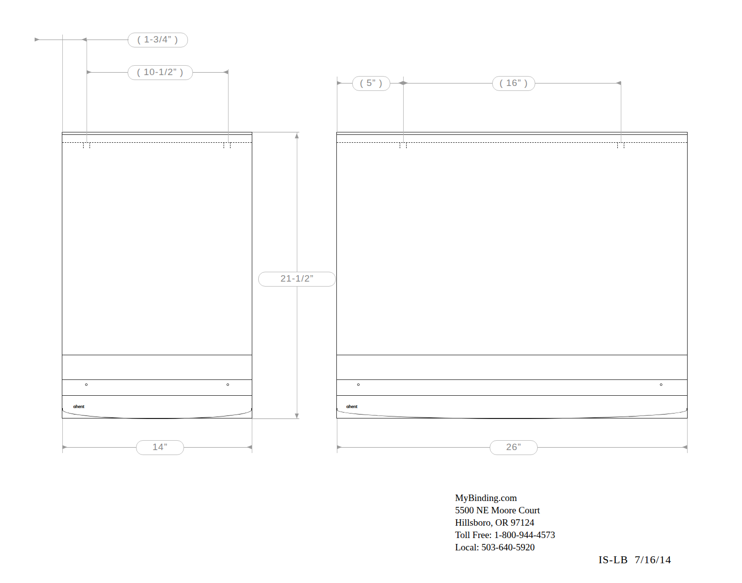LEFT VIEW (14" wide)
ghent
( 1-3/4” )
( 10-1/2” )
21-1/2”
14”
RIGHT VIEW (26" wide)
ghent
( 5” )
( 16” )
26”
TITLE BLOCK
MyBinding.com
5500 NE Moore Court
Hillsboro, OR 97124
Toll Free: 1-800-944-4573
Local: 503-640-5920
IS-LB 7/16/14